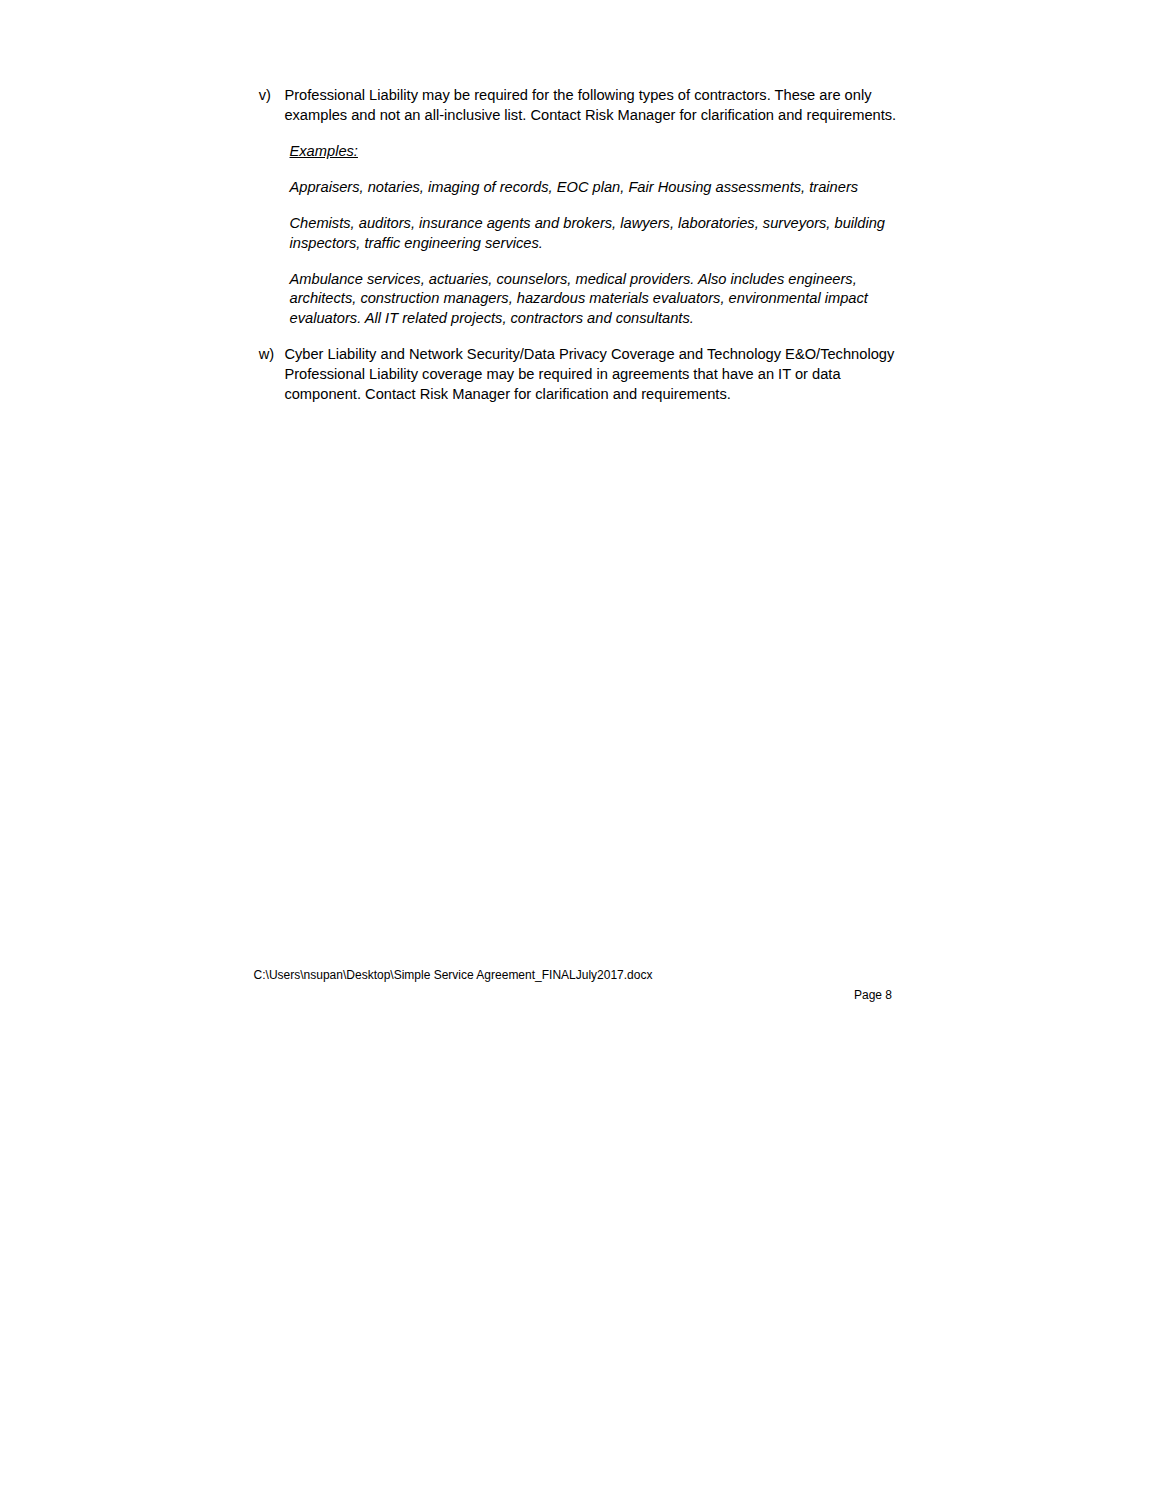v) Professional Liability may be required for the following types of contractors. These are only examples and not an all-inclusive list. Contact Risk Manager for clarification and requirements.
Examples:
Appraisers, notaries, imaging of records, EOC plan, Fair Housing assessments, trainers
Chemists, auditors, insurance agents and brokers, lawyers, laboratories, surveyors, building inspectors, traffic engineering services.
Ambulance services, actuaries, counselors, medical providers. Also includes engineers, architects, construction managers, hazardous materials evaluators, environmental impact evaluators. All IT related projects, contractors and consultants.
w) Cyber Liability and Network Security/Data Privacy Coverage and Technology E&O/Technology Professional Liability coverage may be required in agreements that have an IT or data component. Contact Risk Manager for clarification and requirements.
C:\Users\nsupan\Desktop\Simple Service Agreement_FINALJuly2017.docx
Page 8